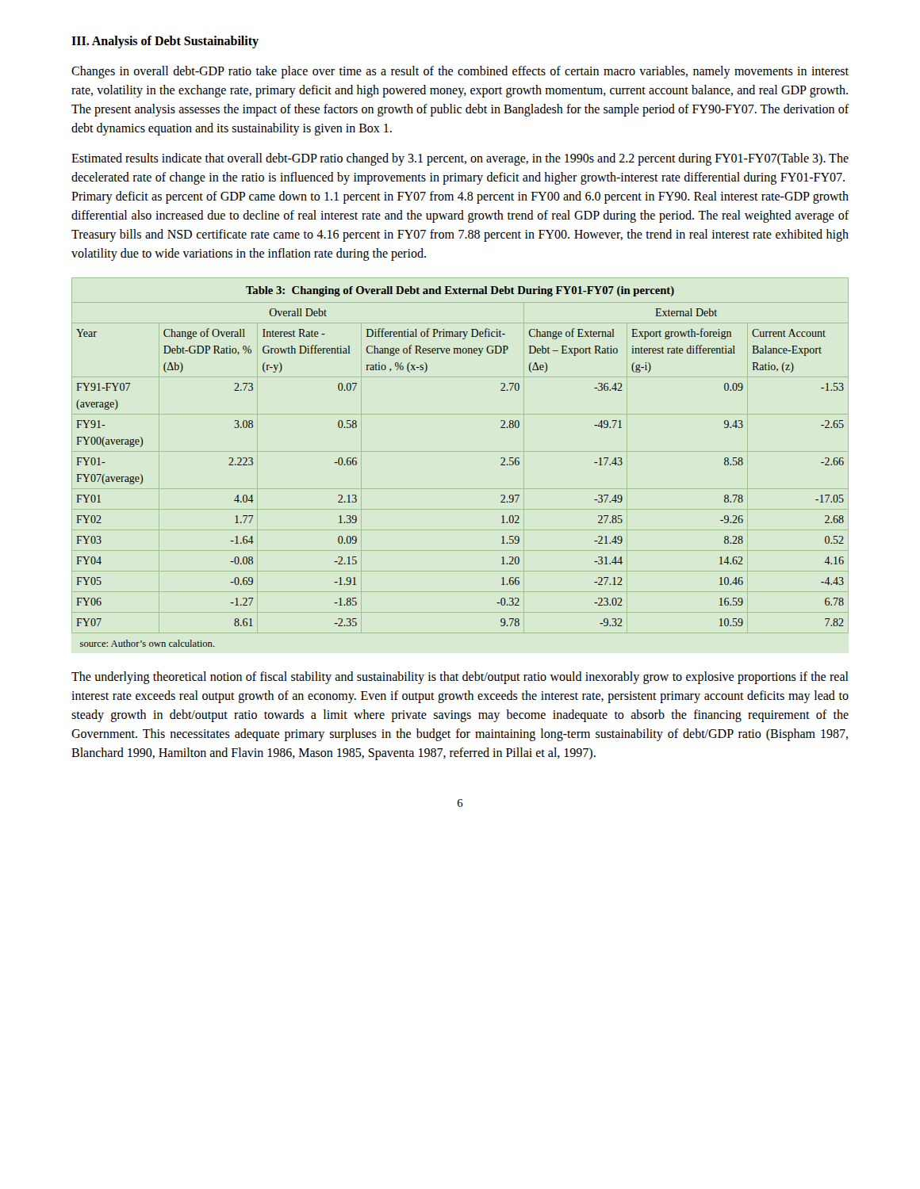III. Analysis of Debt Sustainability
Changes in overall debt-GDP ratio take place over time as a result of the combined effects of certain macro variables, namely movements in interest rate, volatility in the exchange rate, primary deficit and high powered money, export growth momentum, current account balance, and real GDP growth. The present analysis assesses the impact of these factors on growth of public debt in Bangladesh for the sample period of FY90-FY07. The derivation of debt dynamics equation and its sustainability is given in Box 1.
Estimated results indicate that overall debt-GDP ratio changed by 3.1 percent, on average, in the 1990s and 2.2 percent during FY01-FY07(Table 3). The decelerated rate of change in the ratio is influenced by improvements in primary deficit and higher growth-interest rate differential during FY01-FY07. Primary deficit as percent of GDP came down to 1.1 percent in FY07 from 4.8 percent in FY00 and 6.0 percent in FY90. Real interest rate-GDP growth differential also increased due to decline of real interest rate and the upward growth trend of real GDP during the period. The real weighted average of Treasury bills and NSD certificate rate came to 4.16 percent in FY07 from 7.88 percent in FY00. However, the trend in real interest rate exhibited high volatility due to wide variations in the inflation rate during the period.
| Table 3: Changing of Overall Debt and External Debt During FY01-FY07 (in percent) |
| --- |
| Overall Debt | External Debt |
| Year | Change of Overall Debt-GDP Ratio, % (Δb) | Interest Rate - Growth Differential (r-y) | Differential of Primary Deficit-Change of Reserve money GDP ratio , % (x-s) | Change of External Debt – Export Ratio (Δe) | Export growth-foreign interest rate differential (g-i) | Current Account Balance-Export Ratio, (z) |
| FY91-FY07 (average) | 2.73 | 0.07 | 2.70 | -36.42 | 0.09 | -1.53 |
| FY91-FY00(average) | 3.08 | 0.58 | 2.80 | -49.71 | 9.43 | -2.65 |
| FY01-FY07(average) | 2.223 | -0.66 | 2.56 | -17.43 | 8.58 | -2.66 |
| FY01 | 4.04 | 2.13 | 2.97 | -37.49 | 8.78 | -17.05 |
| FY02 | 1.77 | 1.39 | 1.02 | 27.85 | -9.26 | 2.68 |
| FY03 | -1.64 | 0.09 | 1.59 | -21.49 | 8.28 | 0.52 |
| FY04 | -0.08 | -2.15 | 1.20 | -31.44 | 14.62 | 4.16 |
| FY05 | -0.69 | -1.91 | 1.66 | -27.12 | 10.46 | -4.43 |
| FY06 | -1.27 | -1.85 | -0.32 | -23.02 | 16.59 | 6.78 |
| FY07 | 8.61 | -2.35 | 9.78 | -9.32 | 10.59 | 7.82 |
| source: Author’s own calculation. |
The underlying theoretical notion of fiscal stability and sustainability is that debt/output ratio would inexorably grow to explosive proportions if the real interest rate exceeds real output growth of an economy. Even if output growth exceeds the interest rate, persistent primary account deficits may lead to steady growth in debt/output ratio towards a limit where private savings may become inadequate to absorb the financing requirement of the Government. This necessitates adequate primary surpluses in the budget for maintaining long-term sustainability of debt/GDP ratio (Bispham 1987, Blanchard 1990, Hamilton and Flavin 1986, Mason 1985, Spaventa 1987, referred in Pillai et al, 1997).
6